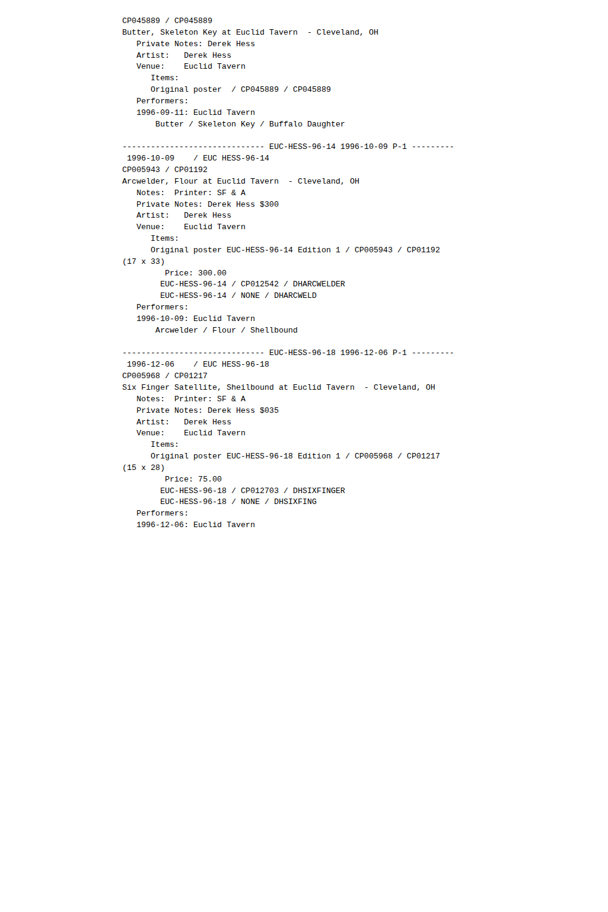CP045889 / CP045889
Butter, Skeleton Key at Euclid Tavern  - Cleveland, OH
   Private Notes: Derek Hess
   Artist:   Derek Hess
   Venue:    Euclid Tavern
      Items:
      Original poster  / CP045889 / CP045889
   Performers:
   1996-09-11: Euclid Tavern
       Butter / Skeleton Key / Buffalo Daughter

------------------------------ EUC-HESS-96-14 1996-10-09 P-1 ---------
 1996-10-09    / EUC HESS-96-14
CP005943 / CP01192
Arcwelder, Flour at Euclid Tavern  - Cleveland, OH
   Notes:  Printer: SF & A
   Private Notes: Derek Hess $300
   Artist:   Derek Hess
   Venue:    Euclid Tavern
      Items:
      Original poster EUC-HESS-96-14 Edition 1 / CP005943 / CP01192 
(17 x 33)
         Price: 300.00
        EUC-HESS-96-14 / CP012542 / DHARCWELDER
        EUC-HESS-96-14 / NONE / DHARCWELD
   Performers:
   1996-10-09: Euclid Tavern
       Arcwelder / Flour / Shellbound

------------------------------ EUC-HESS-96-18 1996-12-06 P-1 ---------
 1996-12-06    / EUC HESS-96-18
CP005968 / CP01217
Six Finger Satellite, Sheilbound at Euclid Tavern  - Cleveland, OH
   Notes:  Printer: SF & A
   Private Notes: Derek Hess $035
   Artist:   Derek Hess
   Venue:    Euclid Tavern
      Items:
      Original poster EUC-HESS-96-18 Edition 1 / CP005968 / CP01217 
(15 x 28)
         Price: 75.00
        EUC-HESS-96-18 / CP012703 / DHSIXFINGER
        EUC-HESS-96-18 / NONE / DHSIXFING
   Performers:
   1996-12-06: Euclid Tavern